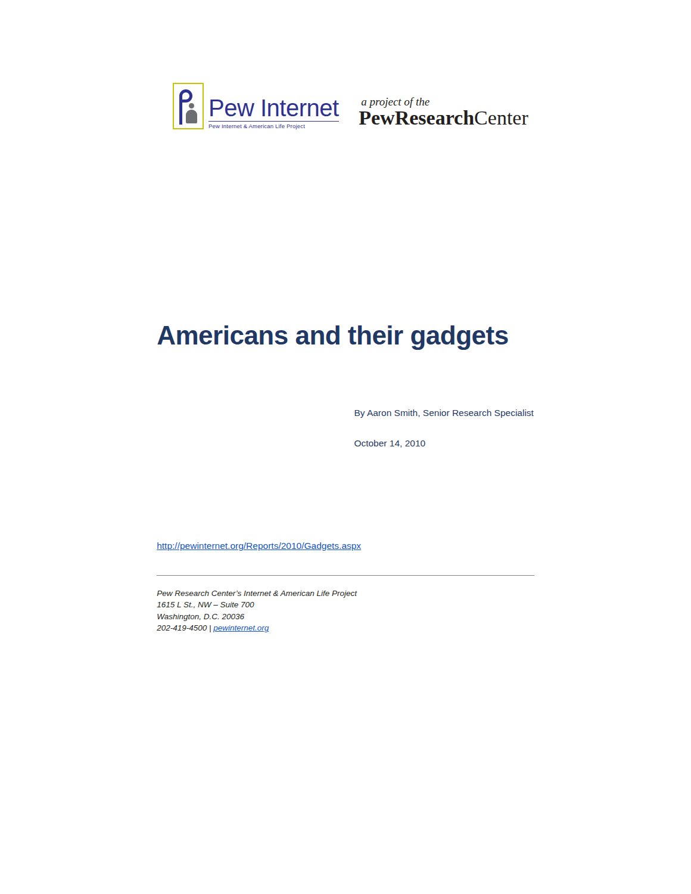Pew Internet
Pew Internet & American Life Project
a project of the
PewResearch Center
Americans and their gadgets
By Aaron Smith, Senior Research Specialist
October 14, 2010
http://pewinternet.org/Reports/2010/Gadgets.aspx
Pew Research Center’s Internet & American Life Project
1615 L St., NW – Suite 700
Washington, D.C. 20036
202-419-4500 | pewinternet.org